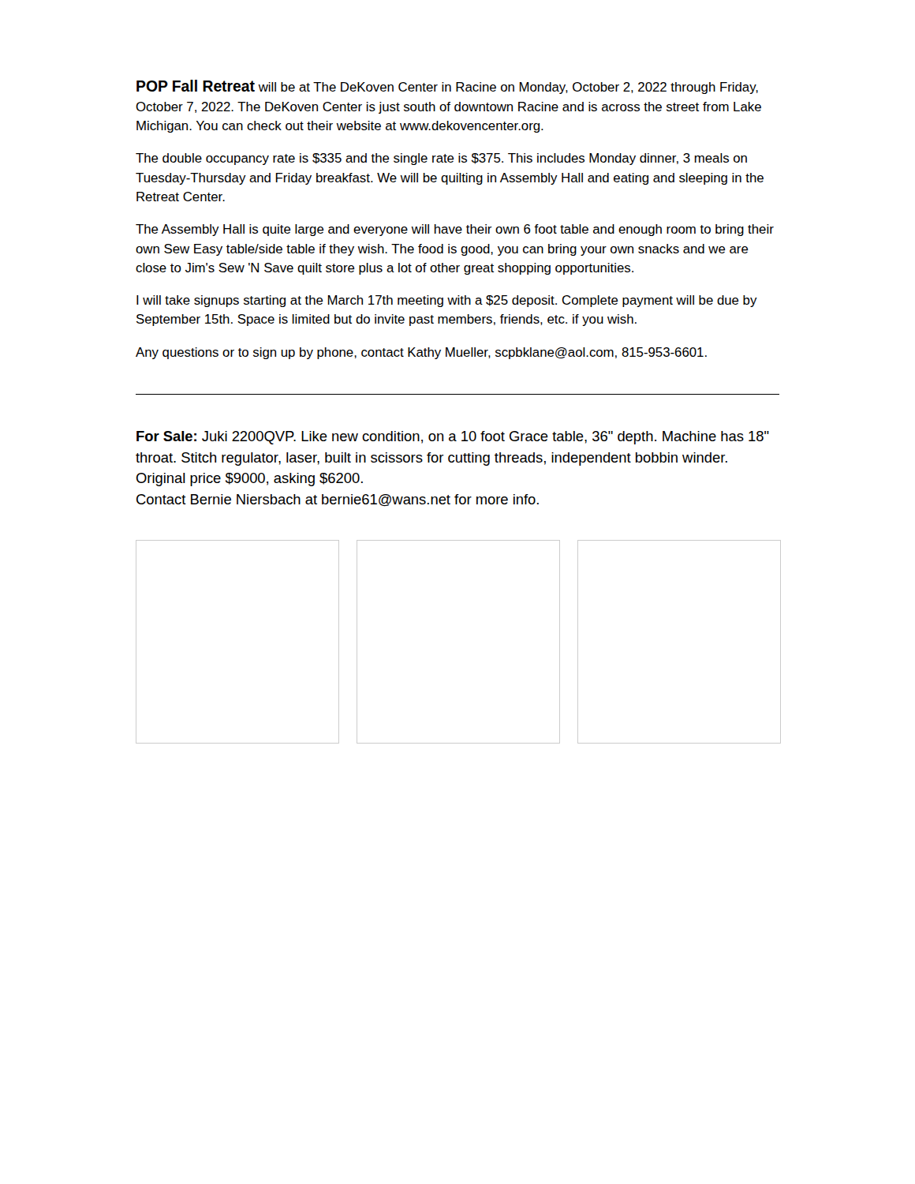POP Fall Retreat will be at The DeKoven Center in Racine on Monday, October 2, 2022 through Friday, October 7, 2022. The DeKoven Center is just south of downtown Racine and is across the street from Lake Michigan. You can check out their website at www.dekovencenter.org.
The double occupancy rate is $335 and the single rate is $375. This includes Monday dinner, 3 meals on Tuesday-Thursday and Friday breakfast. We will be quilting in Assembly Hall and eating and sleeping in the Retreat Center.
The Assembly Hall is quite large and everyone will have their own 6 foot table and enough room to bring their own Sew Easy table/side table if they wish. The food is good, you can bring your own snacks and we are close to Jim's Sew 'N Save quilt store plus a lot of other great shopping opportunities.
I will take signups starting at the March 17th meeting with a $25 deposit. Complete payment will be due by September 15th. Space is limited but do invite past members, friends, etc. if you wish.
Any questions or to sign up by phone, contact Kathy Mueller, scpbklane@aol.com, 815-953-6601.
For Sale: Juki 2200QVP. Like new condition, on a 10 foot Grace table, 36" depth. Machine has 18" throat. Stitch regulator, laser, built in scissors for cutting threads, independent bobbin winder. Original price $9000, asking $6200.
Contact Bernie Niersbach at bernie61@wans.net for more info.